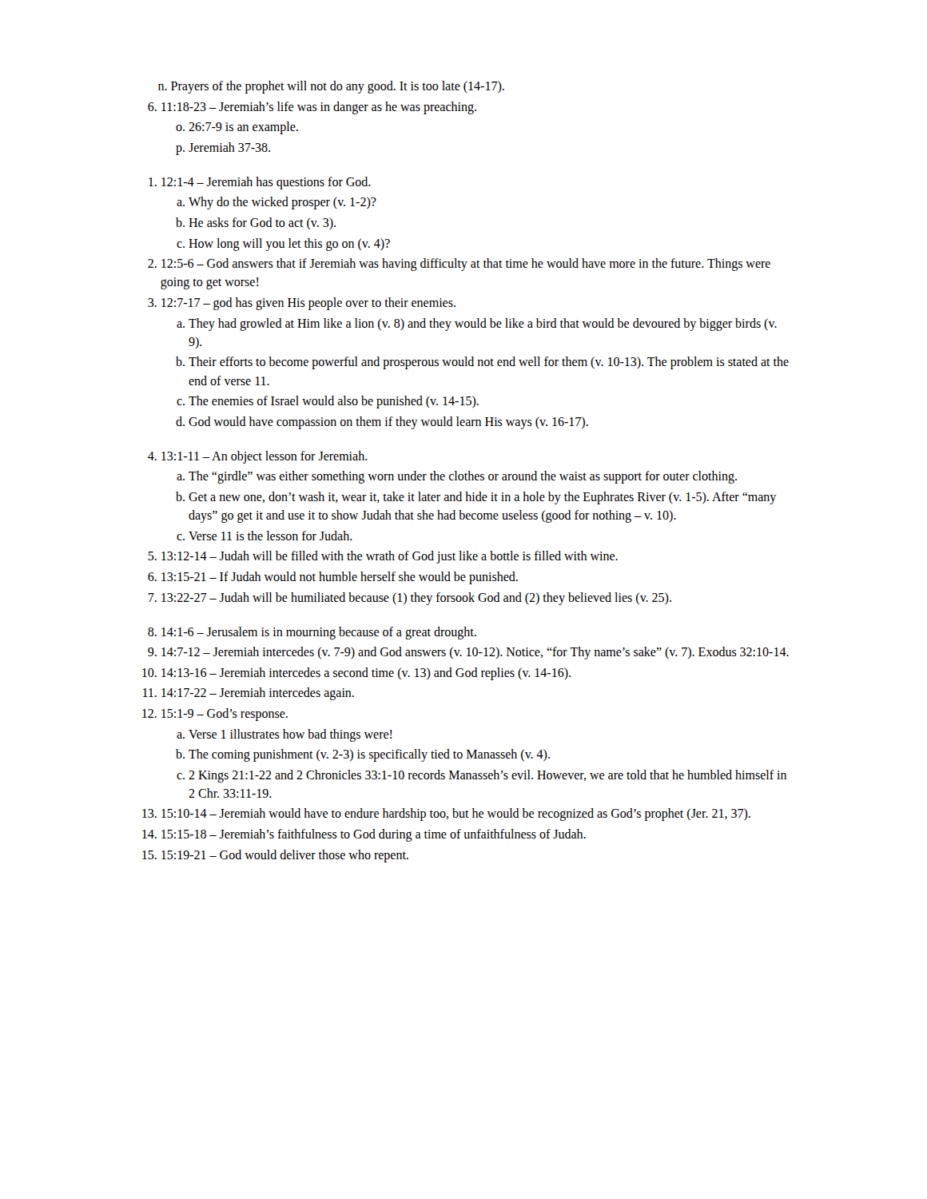Prayers of the prophet will not do any good. It is too late (14-17).
11:18-23 – Jeremiah’s life was in danger as he was preaching.
26:7-9 is an example.
Jeremiah 37-38.
12:1-4 – Jeremiah has questions for God.
Why do the wicked prosper (v. 1-2)?
He asks for God to act (v. 3).
How long will you let this go on (v. 4)?
12:5-6 – God answers that if Jeremiah was having difficulty at that time he would have more in the future. Things were going to get worse!
12:7-17 – god has given His people over to their enemies.
They had growled at Him like a lion (v. 8) and they would be like a bird that would be devoured by bigger birds (v. 9).
Their efforts to become powerful and prosperous would not end well for them (v. 10-13). The problem is stated at the end of verse 11.
The enemies of Israel would also be punished (v. 14-15).
God would have compassion on them if they would learn His ways (v. 16-17).
13:1-11 – An object lesson for Jeremiah.
The “girdle” was either something worn under the clothes or around the waist as support for outer clothing.
Get a new one, don’t wash it, wear it, take it later and hide it in a hole by the Euphrates River (v. 1-5). After “many days” go get it and use it to show Judah that she had become useless (good for nothing – v. 10).
Verse 11 is the lesson for Judah.
13:12-14 – Judah will be filled with the wrath of God just like a bottle is filled with wine.
13:15-21 – If Judah would not humble herself she would be punished.
13:22-27 – Judah will be humiliated because (1) they forsook God and (2) they believed lies (v. 25).
14:1-6 – Jerusalem is in mourning because of a great drought.
14:7-12 – Jeremiah intercedes (v. 7-9) and God answers (v. 10-12). Notice, “for Thy name’s sake” (v. 7). Exodus 32:10-14.
14:13-16 – Jeremiah intercedes a second time (v. 13) and God replies (v. 14-16).
14:17-22 – Jeremiah intercedes again.
15:1-9 – God’s response.
Verse 1 illustrates how bad things were!
The coming punishment (v. 2-3) is specifically tied to Manasseh (v. 4).
2 Kings 21:1-22 and 2 Chronicles 33:1-10 records Manasseh’s evil. However, we are told that he humbled himself in 2 Chr. 33:11-19.
15:10-14 – Jeremiah would have to endure hardship too, but he would be recognized as God’s prophet (Jer. 21, 37).
15:15-18 – Jeremiah’s faithfulness to God during a time of unfaithfulness of Judah.
15:19-21 – God would deliver those who repent.